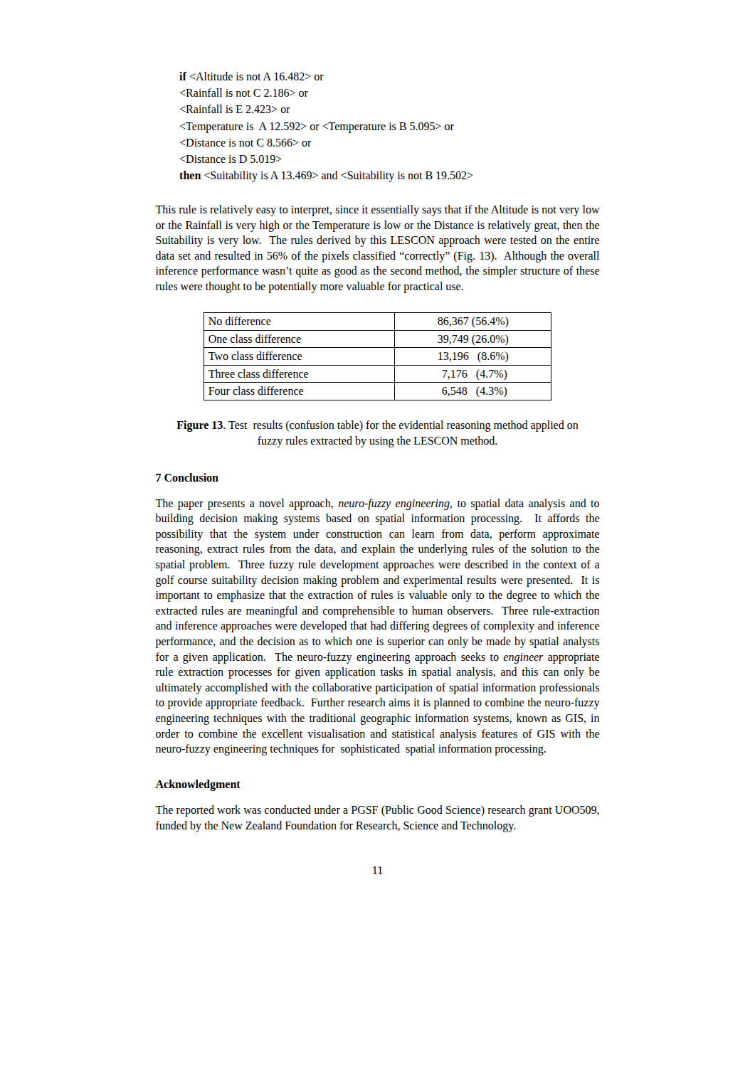if <Altitude is not A 16.482> or
<Rainfall is not C 2.186> or
<Rainfall is E 2.423> or
<Temperature is A 12.592> or <Temperature is B 5.095> or
<Distance is not C 8.566> or
<Distance is D 5.019>
then <Suitability is A 13.469> and <Suitability is not B 19.502>
This rule is relatively easy to interpret, since it essentially says that if the Altitude is not very low or the Rainfall is very high or the Temperature is low or the Distance is relatively great, then the Suitability is very low. The rules derived by this LESCON approach were tested on the entire data set and resulted in 56% of the pixels classified “correctly” (Fig. 13). Although the overall inference performance wasn’t quite as good as the second method, the simpler structure of these rules were thought to be potentially more valuable for practical use.
| No difference | 86,367 (56.4%) |
| One class difference | 39,749 (26.0%) |
| Two class difference | 13,196 (8.6%) |
| Three class difference | 7,176 (4.7%) |
| Four class difference | 6,548 (4.3%) |
Figure 13. Test results (confusion table) for the evidential reasoning method applied on fuzzy rules extracted by using the LESCON method.
7 Conclusion
The paper presents a novel approach, neuro-fuzzy engineering, to spatial data analysis and to building decision making systems based on spatial information processing. It affords the possibility that the system under construction can learn from data, perform approximate reasoning, extract rules from the data, and explain the underlying rules of the solution to the spatial problem. Three fuzzy rule development approaches were described in the context of a golf course suitability decision making problem and experimental results were presented. It is important to emphasize that the extraction of rules is valuable only to the degree to which the extracted rules are meaningful and comprehensible to human observers. Three rule-extraction and inference approaches were developed that had differing degrees of complexity and inference performance, and the decision as to which one is superior can only be made by spatial analysts for a given application. The neuro-fuzzy engineering approach seeks to engineer appropriate rule extraction processes for given application tasks in spatial analysis, and this can only be ultimately accomplished with the collaborative participation of spatial information professionals to provide appropriate feedback. Further research aims it is planned to combine the neuro-fuzzy engineering techniques with the traditional geographic information systems, known as GIS, in order to combine the excellent visualisation and statistical analysis features of GIS with the neuro-fuzzy engineering techniques for sophisticated spatial information processing.
Acknowledgment
The reported work was conducted under a PGSF (Public Good Science) research grant UOO509, funded by the New Zealand Foundation for Research, Science and Technology.
11